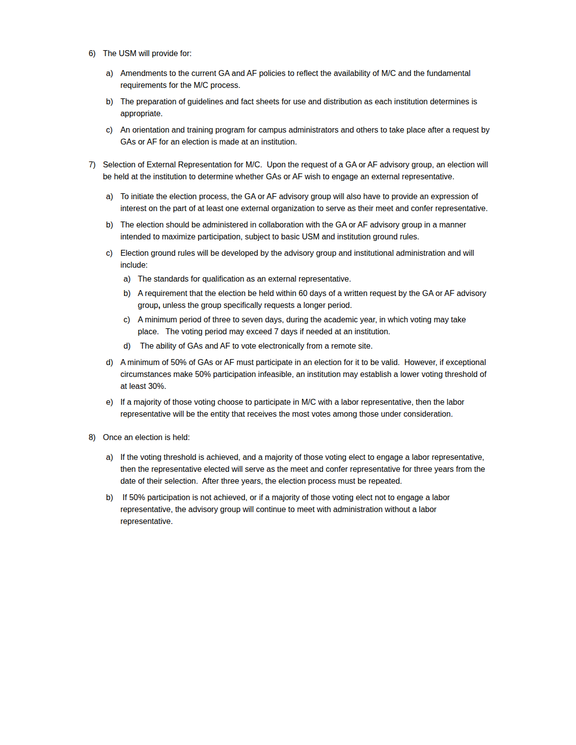The USM will provide for:
Amendments to the current GA and AF policies to reflect the availability of M/C and the fundamental requirements for the M/C process.
The preparation of guidelines and fact sheets for use and distribution as each institution determines is appropriate.
An orientation and training program for campus administrators and others to take place after a request by GAs or AF for an election is made at an institution.
Selection of External Representation for M/C. Upon the request of a GA or AF advisory group, an election will be held at the institution to determine whether GAs or AF wish to engage an external representative.
To initiate the election process, the GA or AF advisory group will also have to provide an expression of interest on the part of at least one external organization to serve as their meet and confer representative.
The election should be administered in collaboration with the GA or AF advisory group in a manner intended to maximize participation, subject to basic USM and institution ground rules.
Election ground rules will be developed by the advisory group and institutional administration and will include:
The standards for qualification as an external representative.
A requirement that the election be held within 60 days of a written request by the GA or AF advisory group, unless the group specifically requests a longer period.
A minimum period of three to seven days, during the academic year, in which voting may take place. The voting period may exceed 7 days if needed at an institution.
The ability of GAs and AF to vote electronically from a remote site.
A minimum of 50% of GAs or AF must participate in an election for it to be valid. However, if exceptional circumstances make 50% participation infeasible, an institution may establish a lower voting threshold of at least 30%.
If a majority of those voting choose to participate in M/C with a labor representative, then the labor representative will be the entity that receives the most votes among those under consideration.
Once an election is held:
If the voting threshold is achieved, and a majority of those voting elect to engage a labor representative, then the representative elected will serve as the meet and confer representative for three years from the date of their selection. After three years, the election process must be repeated.
If 50% participation is not achieved, or if a majority of those voting elect not to engage a labor representative, the advisory group will continue to meet with administration without a labor representative.